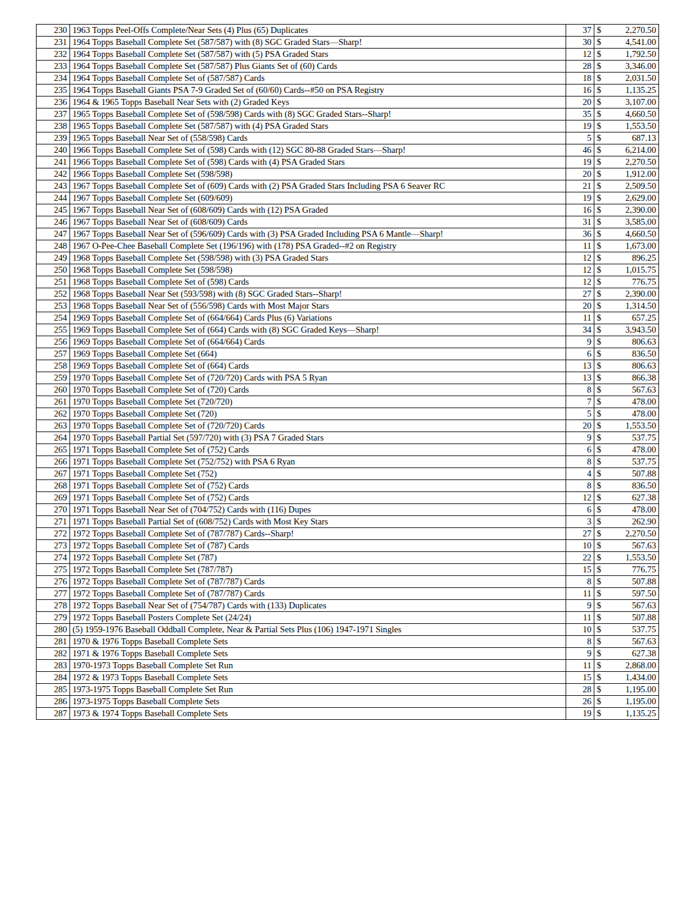| 230 | 1963 Topps Peel-Offs Complete/Near Sets (4) Plus (65) Duplicates | 37 | $ | 2,270.50 |
| 231 | 1964 Topps Baseball Complete Set (587/587) with (8) SGC Graded Stars—Sharp! | 30 | $ | 4,541.00 |
| 232 | 1964 Topps Baseball Complete Set (587/587) with (5) PSA Graded Stars | 12 | $ | 1,792.50 |
| 233 | 1964 Topps Baseball Complete Set (587/587) Plus Giants Set of (60) Cards | 28 | $ | 3,346.00 |
| 234 | 1964 Topps Baseball Complete Set of (587/587) Cards | 18 | $ | 2,031.50 |
| 235 | 1964 Topps Baseball Giants PSA 7-9 Graded Set of (60/60) Cards--#50 on PSA Registry | 16 | $ | 1,135.25 |
| 236 | 1964 & 1965 Topps Baseball Near Sets with (2) Graded Keys | 20 | $ | 3,107.00 |
| 237 | 1965 Topps Baseball Complete Set of (598/598) Cards with (8) SGC Graded Stars--Sharp! | 35 | $ | 4,660.50 |
| 238 | 1965 Topps Baseball Complete Set (587/587) with (4) PSA Graded Stars | 19 | $ | 1,553.50 |
| 239 | 1965 Topps Baseball Near Set of (558/598) Cards | 5 | $ | 687.13 |
| 240 | 1966 Topps Baseball Complete Set of (598) Cards with (12) SGC 80-88 Graded Stars—Sharp! | 46 | $ | 6,214.00 |
| 241 | 1966 Topps Baseball Complete Set of (598) Cards with (4) PSA Graded Stars | 19 | $ | 2,270.50 |
| 242 | 1966 Topps Baseball Complete Set (598/598) | 20 | $ | 1,912.00 |
| 243 | 1967 Topps Baseball Complete Set of (609) Cards with (2) PSA Graded Stars Including PSA 6 Seaver RC | 21 | $ | 2,509.50 |
| 244 | 1967 Topps Baseball Complete Set (609/609) | 19 | $ | 2,629.00 |
| 245 | 1967 Topps Baseball Near Set of (608/609) Cards with (12) PSA Graded | 16 | $ | 2,390.00 |
| 246 | 1967 Topps Baseball Near Set of (608/609) Cards | 31 | $ | 3,585.00 |
| 247 | 1967 Topps Baseball Near Set of (596/609) Cards with (3) PSA Graded Including PSA 6 Mantle—Sharp! | 36 | $ | 4,660.50 |
| 248 | 1967 O-Pee-Chee Baseball Complete Set (196/196) with (178) PSA Graded--#2 on Registry | 11 | $ | 1,673.00 |
| 249 | 1968 Topps Baseball Complete Set (598/598) with (3) PSA Graded Stars | 12 | $ | 896.25 |
| 250 | 1968 Topps Baseball Complete Set (598/598) | 12 | $ | 1,015.75 |
| 251 | 1968 Topps Baseball Complete Set of (598) Cards | 12 | $ | 776.75 |
| 252 | 1968 Topps Baseball Near Set (593/598) with (8) SGC Graded Stars--Sharp! | 27 | $ | 2,390.00 |
| 253 | 1968 Topps Baseball Near Set of (556/598) Cards with Most Major Stars | 20 | $ | 1,314.50 |
| 254 | 1969 Topps Baseball Complete Set of (664/664) Cards Plus (6) Variations | 11 | $ | 657.25 |
| 255 | 1969 Topps Baseball Complete Set of (664) Cards with (8) SGC Graded Keys—Sharp! | 34 | $ | 3,943.50 |
| 256 | 1969 Topps Baseball Complete Set of (664/664) Cards | 9 | $ | 806.63 |
| 257 | 1969 Topps Baseball Complete Set (664) | 6 | $ | 836.50 |
| 258 | 1969 Topps Baseball Complete Set of (664) Cards | 13 | $ | 806.63 |
| 259 | 1970 Topps Baseball Complete Set of (720/720) Cards with PSA 5 Ryan | 13 | $ | 866.38 |
| 260 | 1970 Topps Baseball Complete Set of (720) Cards | 8 | $ | 567.63 |
| 261 | 1970 Topps Baseball Complete Set (720/720) | 7 | $ | 478.00 |
| 262 | 1970 Topps Baseball Complete Set (720) | 5 | $ | 478.00 |
| 263 | 1970 Topps Baseball Complete Set of (720/720) Cards | 20 | $ | 1,553.50 |
| 264 | 1970 Topps Baseball Partial Set (597/720) with (3) PSA 7 Graded Stars | 9 | $ | 537.75 |
| 265 | 1971 Topps Baseball Complete Set of (752) Cards | 6 | $ | 478.00 |
| 266 | 1971 Topps Baseball Complete Set (752/752) with PSA 6 Ryan | 8 | $ | 537.75 |
| 267 | 1971 Topps Baseball Complete Set (752) | 4 | $ | 507.88 |
| 268 | 1971 Topps Baseball Complete Set of (752) Cards | 8 | $ | 836.50 |
| 269 | 1971 Topps Baseball Complete Set of (752) Cards | 12 | $ | 627.38 |
| 270 | 1971 Topps Baseball Near Set of (704/752) Cards with (116) Dupes | 6 | $ | 478.00 |
| 271 | 1971 Topps Baseball Partial Set of (608/752) Cards with Most Key Stars | 3 | $ | 262.90 |
| 272 | 1972 Topps Baseball Complete Set of (787/787) Cards--Sharp! | 27 | $ | 2,270.50 |
| 273 | 1972 Topps Baseball Complete Set of (787) Cards | 10 | $ | 567.63 |
| 274 | 1972 Topps Baseball Complete Set (787) | 22 | $ | 1,553.50 |
| 275 | 1972 Topps Baseball Complete Set (787/787) | 15 | $ | 776.75 |
| 276 | 1972 Topps Baseball Complete Set of (787/787) Cards | 8 | $ | 507.88 |
| 277 | 1972 Topps Baseball Complete Set of (787/787) Cards | 11 | $ | 597.50 |
| 278 | 1972 Topps Baseball Near Set of (754/787) Cards with (133) Duplicates | 9 | $ | 567.63 |
| 279 | 1972 Topps Baseball Posters Complete Set (24/24) | 11 | $ | 507.88 |
| 280 | (5) 1959-1976 Baseball Oddball Complete, Near & Partial Sets Plus (106) 1947-1971 Singles | 10 | $ | 537.75 |
| 281 | 1970 & 1976 Topps Baseball Complete Sets | 8 | $ | 567.63 |
| 282 | 1971 & 1976 Topps Baseball Complete Sets | 9 | $ | 627.38 |
| 283 | 1970-1973 Topps Baseball Complete Set Run | 11 | $ | 2,868.00 |
| 284 | 1972 & 1973 Topps Baseball Complete Sets | 15 | $ | 1,434.00 |
| 285 | 1973-1975 Topps Baseball Complete Set Run | 28 | $ | 1,195.00 |
| 286 | 1973-1975 Topps Baseball Complete Sets | 26 | $ | 1,195.00 |
| 287 | 1973 & 1974 Topps Baseball Complete Sets | 19 | $ | 1,135.25 |